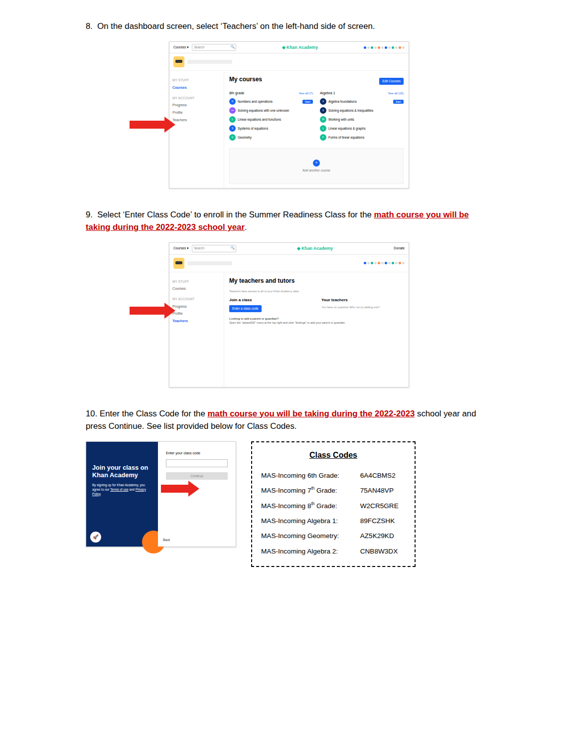8. On the dashboard screen, select ‘Teachers’ on the left-hand side of screen.
Courses ▾ Search
Khan Academy
My Stuff
Courses
My Account
Progress
Profile
Teachers
My courses
Edit Courses
8th grade See all (7)
NNumbers and operations Start
•••Solving equations with one unknown
LLinear equations and functions
SSystems of equations
GGeometry
Algebra 1 See all (15)
AAlgebra foundations Start
SSolving equations & inequalities
WWorking with units
LLinear equations & graphs
FForms of linear equations
+
Add another course
9. Select ‘Enter Class Code’ to enroll in the Summer Readiness Class for the math course you will be taking during the 2022-2023 school year.
Courses ▾ Search
Khan Academy
Donate
My Stuff
Courses
My Account
Progress
Profile
Teachers
My teachers and tutors
Teachers have access to all of your Khan Academy data.
Join a class
Enter a class code
Your teachers
You have no coaches! Why not try adding one?
Looking to add a parent or guardian?
Open the “askavi002” menu at the top right and click “Settings” to add your parent or guardian.
10. Enter the Class Code for the math course you will be taking during the 2022-2023 school year and press Continue. See list provided below for Class Codes.
Join your class on
Khan Academy
By signing up for Khan Academy, you agree to our Terms of use and Privacy Policy.
🚀
Enter your class code
Continue
Back
Class Codes
| MAS-Incoming 6th Grade: | 6A4CBMS2 |
| MAS-Incoming 7 th Grade: | 75AN48VP |
| MAS-Incoming 8 th Grade: | W2CR5GRE |
| MAS-Incoming Algebra 1: | 89FCZSHK |
| MAS-Incoming Geometry: | AZ5K29KD |
| MAS-Incoming Algebra 2: | CNB8W3DX |